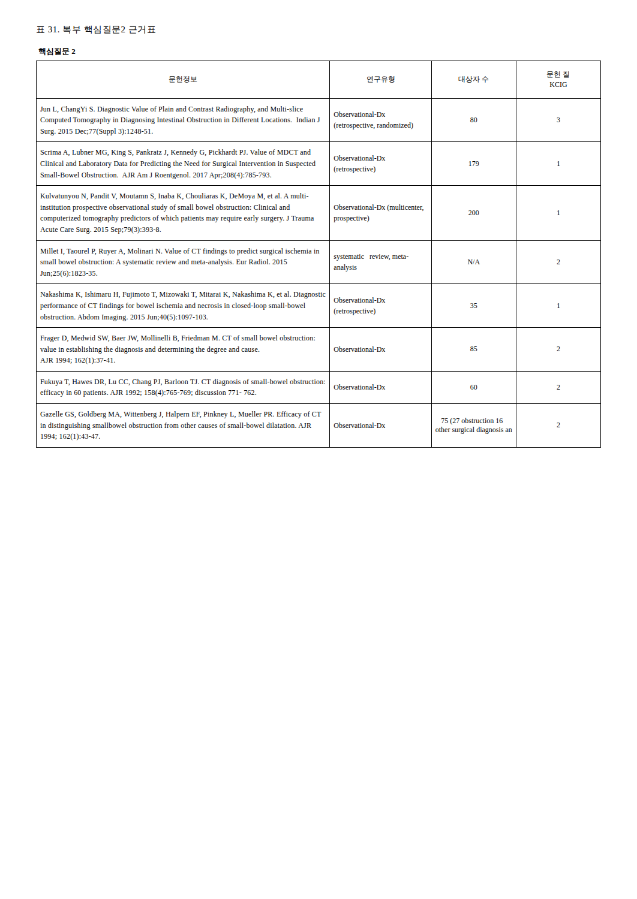표 31. 복부 핵심질문2 근거표
핵심질문 2
| 문헌정보 | 연구유형 | 대상자 수 | 문헌 질 KCIG |
| --- | --- | --- | --- |
| Jun L, ChangYi S. Diagnostic Value of Plain and Contrast Radiography, and Multi-slice Computed Tomography in Diagnosing Intestinal Obstruction in Different Locations. Indian J Surg. 2015 Dec;77(Suppl 3):1248-51. | Observational-Dx (retrospective, randomized) | 80 | 3 |
| Scrima A, Lubner MG, King S, Pankratz J, Kennedy G, Pickhardt PJ. Value of MDCT and Clinical and Laboratory Data for Predicting the Need for Surgical Intervention in Suspected Small-Bowel Obstruction. AJR Am J Roentgenol. 2017 Apr;208(4):785-793. | Observational-Dx (retrospective) | 179 | 1 |
| Kulvatunyou N, Pandit V, Moutamn S, Inaba K, Chouliaras K, DeMoya M, et al. A multi-institution prospective observational study of small bowel obstruction: Clinical and computerized tomography predictors of which patients may require early surgery. J Trauma Acute Care Surg. 2015 Sep;79(3):393-8. | Observational-Dx (multicenter, prospective) | 200 | 1 |
| Millet I, Taourel P, Ruyer A, Molinari N. Value of CT findings to predict surgical ischemia in small bowel obstruction: A systematic review and meta-analysis. Eur Radiol. 2015 Jun;25(6):1823-35. | systematic review, meta-analysis | N/A | 2 |
| Nakashima K, Ishimaru H, Fujimoto T, Mizowaki T, Mitarai K, Nakashima K, et al. Diagnostic performance of CT findings for bowel ischemia and necrosis in closed-loop small-bowel obstruction. Abdom Imaging. 2015 Jun;40(5):1097-103. | Observational-Dx (retrospective) | 35 | 1 |
| Frager D, Medwid SW, Baer JW, Mollinelli B, Friedman M. CT of small bowel obstruction: value in establishing the diagnosis and determining the degree and cause. AJR 1994; 162(1):37-41. | Observational-Dx | 85 | 2 |
| Fukuya T, Hawes DR, Lu CC, Chang PJ, Barloon TJ. CT diagnosis of small-bowel obstruction: efficacy in 60 patients. AJR 1992; 158(4):765-769; discussion 771- 762. | Observational-Dx | 60 | 2 |
| Gazelle GS, Goldberg MA, Wittenberg J, Halpern EF, Pinkney L, Mueller PR. Efficacy of CT in distinguishing smallbowel obstruction from other causes of small-bowel dilatation. AJR 1994; 162(1):43-47. | Observational-Dx | 75 (27 obstruction 16 other surgical diagnosis an | 2 |